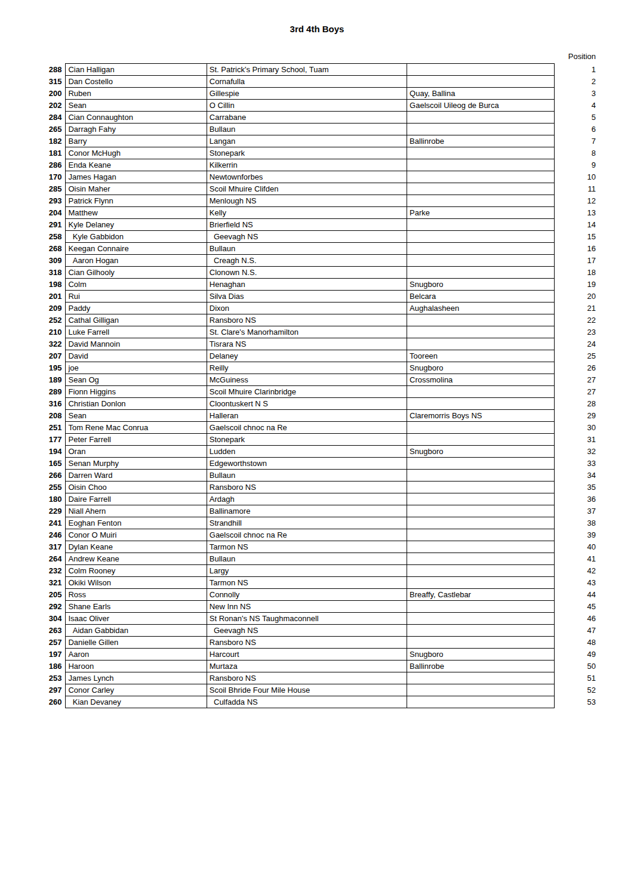3rd 4th Boys
| | | | | Position |
| --- | --- | --- | --- | --- |
| 288 | Cian Halligan | St. Patrick's Primary School, Tuam | | 1 |
| 315 | Dan Costello | Cornafulla | | 2 |
| 200 | Ruben | Gillespie | Quay, Ballina | 3 |
| 202 | Sean | O Cillin | Gaelscoil Uileog de Burca | 4 |
| 284 | Cian Connaughton | Carrabane | | 5 |
| 265 | Darragh Fahy | Bullaun | | 6 |
| 182 | Barry | Langan | Ballinrobe | 7 |
| 181 | Conor McHugh | Stonepark | | 8 |
| 286 | Enda Keane | Kilkerrin | | 9 |
| 170 | James Hagan | Newtownforbes | | 10 |
| 285 | Oisin Maher | Scoil Mhuire Clifden | | 11 |
| 293 | Patrick Flynn | Menlough NS | | 12 |
| 204 | Matthew | Kelly | Parke | 13 |
| 291 | Kyle Delaney | Brierfield NS | | 14 |
| 258 | Kyle Gabbidon | Geevagh NS | | 15 |
| 268 | Keegan Connaire | Bullaun | | 16 |
| 309 | Aaron Hogan | Creagh N.S. | | 17 |
| 318 | Cian Gilhooly | Clonown N.S. | | 18 |
| 198 | Colm | Henaghan | Snugboro | 19 |
| 201 | Rui | Silva Dias | Belcara | 20 |
| 209 | Paddy | Dixon | Aughalasheen | 21 |
| 252 | Cathal Gilligan | Ransboro NS | | 22 |
| 210 | Luke Farrell | St. Clare's Manorhamilton | | 23 |
| 322 | David Mannoin | Tisrara NS | | 24 |
| 207 | David | Delaney | Tooreen | 25 |
| 195 | joe | Reilly | Snugboro | 26 |
| 189 | Sean Og | McGuiness | Crossmolina | 27 |
| 289 | Fionn Higgins | Scoil Mhuire Clarinbridge | | 27 |
| 316 | Christian Donlon | Cloontuskert N S | | 28 |
| 208 | Sean | Halleran | Claremorris Boys NS | 29 |
| 251 | Tom Rene Mac Conrua | Gaelscoil chnoc na Re | | 30 |
| 177 | Peter Farrell | Stonepark | | 31 |
| 194 | Oran | Ludden | Snugboro | 32 |
| 165 | Senan Murphy | Edgeworthstown | | 33 |
| 266 | Darren Ward | Bullaun | | 34 |
| 255 | Oisin Choo | Ransboro NS | | 35 |
| 180 | Daire Farrell | Ardagh | | 36 |
| 229 | Niall Ahern | Ballinamore | | 37 |
| 241 | Eoghan Fenton | Strandhill | | 38 |
| 246 | Conor O Muiri | Gaelscoil chnoc na Re | | 39 |
| 317 | Dylan Keane | Tarmon NS | | 40 |
| 264 | Andrew Keane | Bullaun | | 41 |
| 232 | Colm Rooney | Largy | | 42 |
| 321 | Okiki Wilson | Tarmon NS | | 43 |
| 205 | Ross | Connolly | Breaffy, Castlebar | 44 |
| 292 | Shane Earls | New Inn NS | | 45 |
| 304 | Isaac Oliver | St Ronan's NS Taughmaconnell | | 46 |
| 263 | Aidan Gabbidan | Geevagh NS | | 47 |
| 257 | Danielle Gillen | Ransboro NS | | 48 |
| 197 | Aaron | Harcourt | Snugboro | 49 |
| 186 | Haroon | Murtaza | Ballinrobe | 50 |
| 253 | James Lynch | Ransboro NS | | 51 |
| 297 | Conor Carley | Scoil Bhride Four Mile House | | 52 |
| 260 | Kian Devaney | Culfadda NS | | 53 |